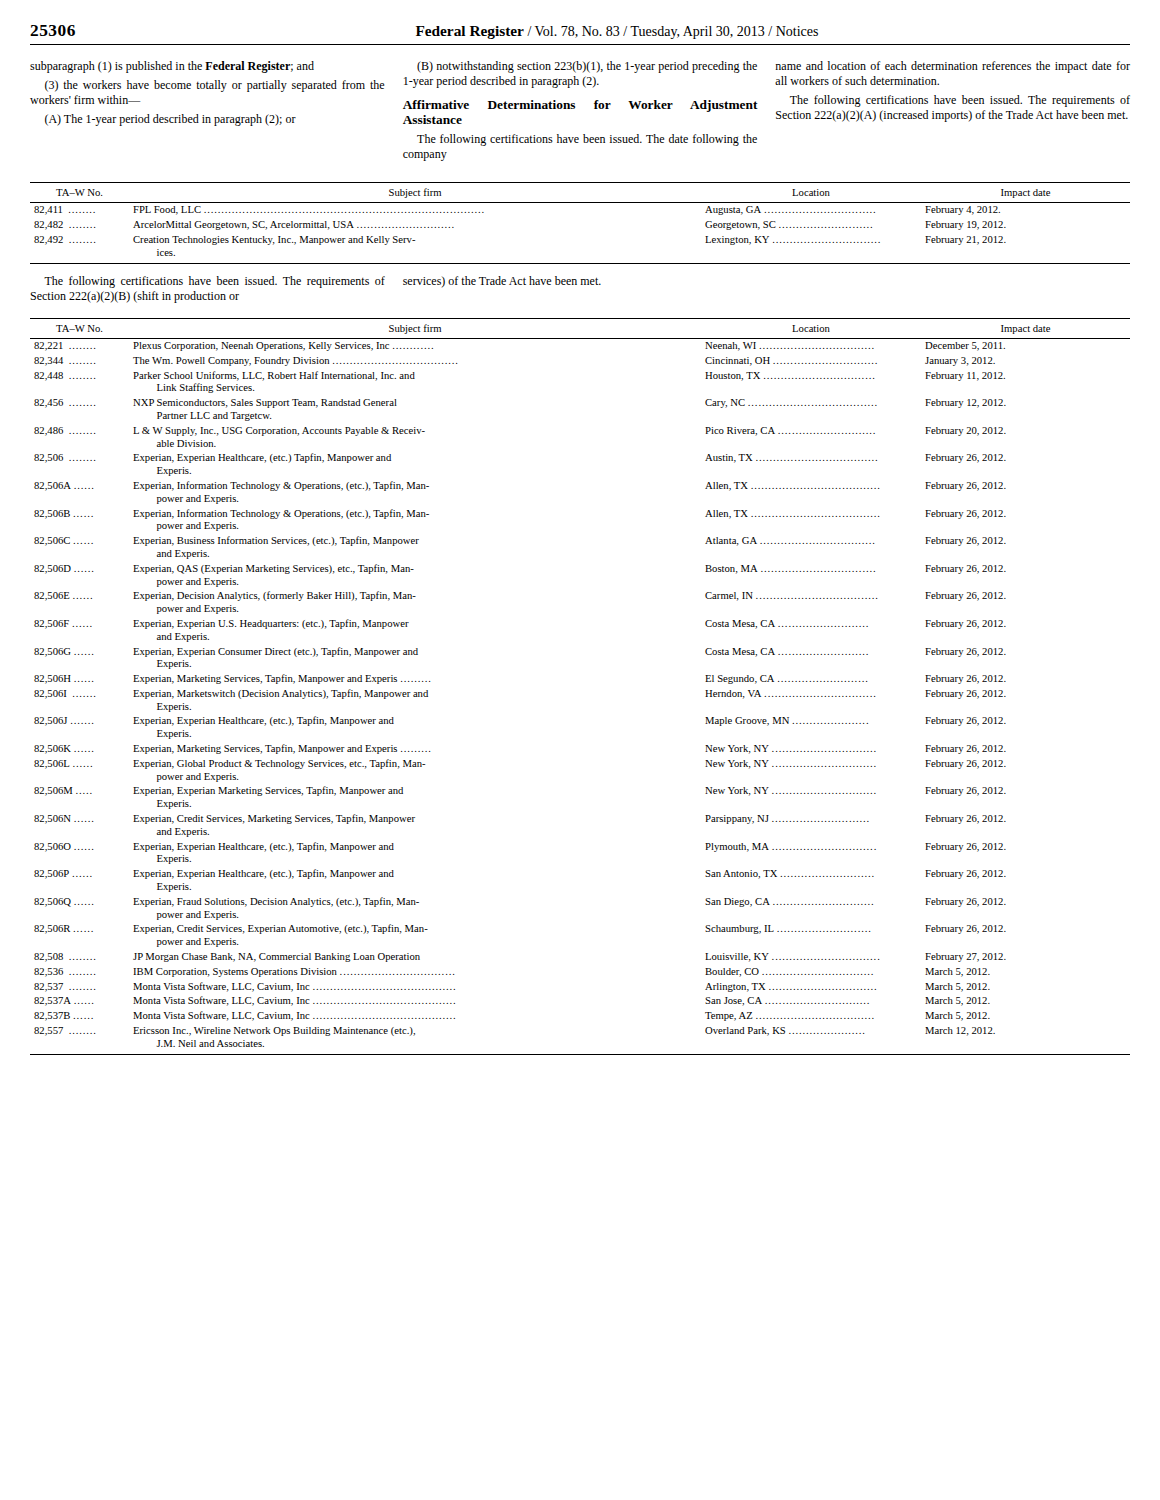25306
Federal Register / Vol. 78, No. 83 / Tuesday, April 30, 2013 / Notices
subparagraph (1) is published in the Federal Register; and
(3) the workers have become totally or partially separated from the workers' firm within—
(A) The 1-year period described in paragraph (2); or
(B) notwithstanding section 223(b)(1), the 1-year period preceding the 1-year period described in paragraph (2).
Affirmative Determinations for Worker Adjustment Assistance
The following certifications have been issued. The date following the company
name and location of each determination references the impact date for all workers of such determination.
The following certifications have been issued. The requirements of Section 222(a)(2)(A) (increased imports) of the Trade Act have been met.
| TA–W No. | Subject firm | Location | Impact date |
| --- | --- | --- | --- |
| 82,411 ........ | FPL Food, LLC ................................................................................ | Augusta, GA ................................ | February 4, 2012. |
| 82,482 ........ | ArcelorMittal Georgetown, SC, Arcelormittal, USA ............................ | Georgetown, SC ........................... | February 19, 2012. |
| 82,492 ........ | Creation Technologies Kentucky, Inc., Manpower and Kelly Serv- ices. | Lexington, KY ............................... | February 21, 2012. |
The following certifications have been issued. The requirements of Section 222(a)(2)(B) (shift in production or
services) of the Trade Act have been met.
| TA–W No. | Subject firm | Location | Impact date |
| --- | --- | --- | --- |
| 82,221 ........ | Plexus Corporation, Neenah Operations, Kelly Services, Inc ............ | Neenah, WI ................................. | December 5, 2011. |
| 82,344 ........ | The Wm. Powell Company, Foundry Division .................................... | Cincinnati, OH .............................. | January 3, 2012. |
| 82,448 ........ | Parker School Uniforms, LLC, Robert Half International, Inc. and Link Staffing Services. | Houston, TX ................................ | February 11, 2012. |
| 82,456 ........ | NXP Semiconductors, Sales Support Team, Randstad General Partner LLC and Targetcw. | Cary, NC ..................................... | February 12, 2012. |
| 82,486 ........ | L & W Supply, Inc., USG Corporation, Accounts Payable & Receiv- able Division. | Pico Rivera, CA ............................ | February 20, 2012. |
| 82,506 ........ | Experian, Experian Healthcare, (etc.) Tapfin, Manpower and Experis. | Austin, TX ................................... | February 26, 2012. |
| 82,506A ...... | Experian, Information Technology & Operations, (etc.), Tapfin, Man- power and Experis. | Allen, TX ..................................... | February 26, 2012. |
| 82,506B ...... | Experian, Information Technology & Operations, (etc.), Tapfin, Man- power and Experis. | Allen, TX ..................................... | February 26, 2012. |
| 82,506C ...... | Experian, Business Information Services, (etc.), Tapfin, Manpower and Experis. | Atlanta, GA ................................. | February 26, 2012. |
| 82,506D ...... | Experian, QAS (Experian Marketing Services), etc., Tapfin, Man- power and Experis. | Boston, MA ................................. | February 26, 2012. |
| 82,506E ...... | Experian, Decision Analytics, (formerly Baker Hill), Tapfin, Man- power and Experis. | Carmel, IN ................................... | February 26, 2012. |
| 82,506F ...... | Experian, Experian U.S. Headquarters: (etc.), Tapfin, Manpower and Experis. | Costa Mesa, CA .......................... | February 26, 2012. |
| 82,506G ...... | Experian, Experian Consumer Direct (etc.), Tapfin, Manpower and Experis. | Costa Mesa, CA .......................... | February 26, 2012. |
| 82,506H ...... | Experian, Marketing Services, Tapfin, Manpower and Experis ......... | El Segundo, CA .......................... | February 26, 2012. |
| 82,506I ....... | Experian, Marketswitch (Decision Analytics), Tapfin, Manpower and Experis. | Herndon, VA ................................ | February 26, 2012. |
| 82,506J ....... | Experian, Experian Healthcare, (etc.), Tapfin, Manpower and Experis. | Maple Groove, MN ...................... | February 26, 2012. |
| 82,506K ...... | Experian, Marketing Services, Tapfin, Manpower and Experis ......... | New York, NY .............................. | February 26, 2012. |
| 82,506L ...... | Experian, Global Product & Technology Services, etc., Tapfin, Man- power and Experis. | New York, NY .............................. | February 26, 2012. |
| 82,506M ..... | Experian, Experian Marketing Services, Tapfin, Manpower and Experis. | New York, NY .............................. | February 26, 2012. |
| 82,506N ...... | Experian, Credit Services, Marketing Services, Tapfin, Manpower and Experis. | Parsippany, NJ ............................ | February 26, 2012. |
| 82,506O ...... | Experian, Experian Healthcare, (etc.), Tapfin, Manpower and Experis. | Plymouth, MA .............................. | February 26, 2012. |
| 82,506P ...... | Experian, Experian Healthcare, (etc.), Tapfin, Manpower and Experis. | San Antonio, TX ........................... | February 26, 2012. |
| 82,506Q ...... | Experian, Fraud Solutions, Decision Analytics, (etc.), Tapfin, Man- power and Experis. | San Diego, CA ............................. | February 26, 2012. |
| 82,506R ...... | Experian, Credit Services, Experian Automotive, (etc.), Tapfin, Man- power and Experis. | Schaumburg, IL ........................... | February 26, 2012. |
| 82,508 ........ | JP Morgan Chase Bank, NA, Commercial Banking Loan Operation | Louisville, KY ............................... | February 27, 2012. |
| 82,536 ........ | IBM Corporation, Systems Operations Division ................................. | Boulder, CO ................................ | March 5, 2012. |
| 82,537 ........ | Monta Vista Software, LLC, Cavium, Inc ......................................... | Arlington, TX ............................... | March 5, 2012. |
| 82,537A ...... | Monta Vista Software, LLC, Cavium, Inc ......................................... | San Jose, CA .............................. | March 5, 2012. |
| 82,537B ...... | Monta Vista Software, LLC, Cavium, Inc ......................................... | Tempe, AZ .................................. | March 5, 2012. |
| 82,557 ........ | Ericsson Inc., Wireline Network Ops Building Maintenance (etc.), J.M. Neil and Associates. | Overland Park, KS ...................... | March 12, 2012. |